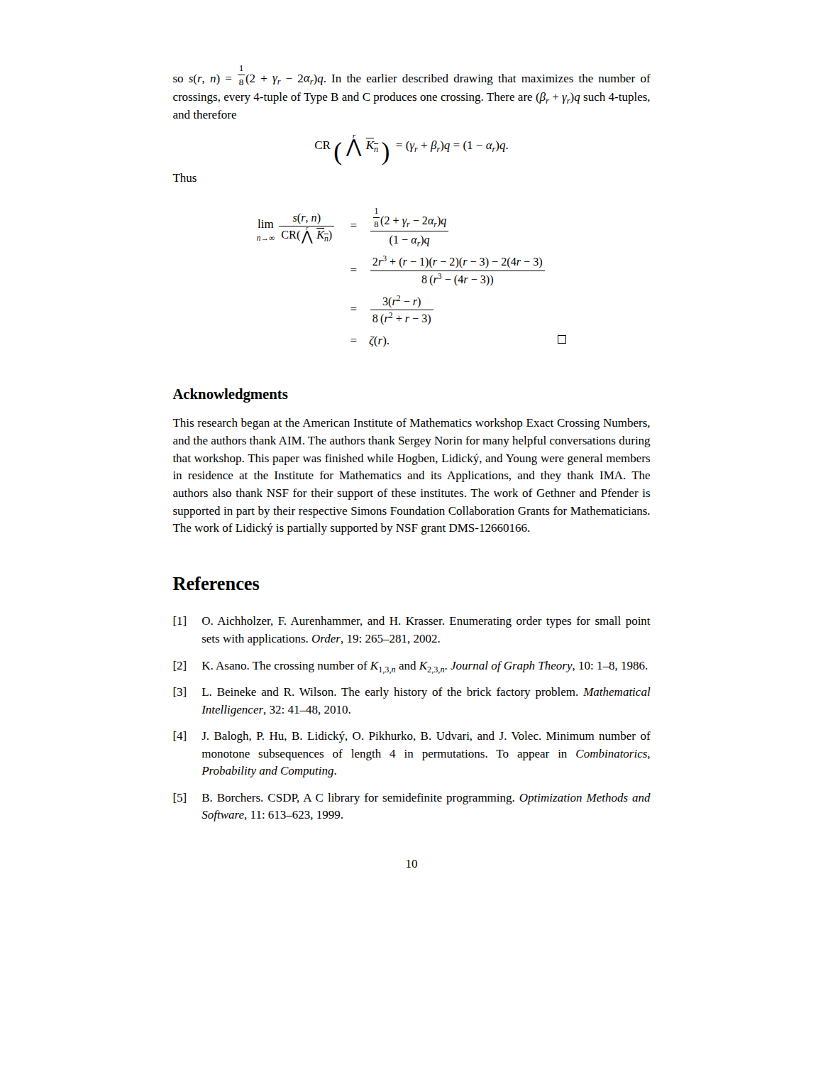so s(r, n) = 18(2 + γr − 2αr)q. In the earlier described drawing that maximizes the number of crossings, every 4-tuple of Type B and C produces one crossing. There are (βr + γr)q such 4-tuples, and therefore
CR ( ⋀r Kn ) = (γr + βr)q = (1 − αr)q.
Thus
| lim n →∞ s ( r , n ) CR ( ⋀ r K n ) | = | 1 8 (2 + γ r − 2 α r ) q (1 − α r ) q | |
| | = | 2 r 3 + ( r − 1)( r − 2)( r − 3) − 2(4 r − 3) 8 ( r 3 − (4 r − 3)) | |
| | = | 3( r 2 − r ) 8 ( r 2 + r − 3) | |
| | = | ζ ( r ). | |
Acknowledgments
This research began at the American Institute of Mathematics workshop Exact Crossing Numbers, and the authors thank AIM. The authors thank Sergey Norin for many helpful conversations during that workshop. This paper was finished while Hogben, Lidický, and Young were general members in residence at the Institute for Mathematics and its Applications, and they thank IMA. The authors also thank NSF for their support of these institutes. The work of Gethner and Pfender is supported in part by their respective Simons Foundation Collaboration Grants for Mathematicians. The work of Lidický is partially supported by NSF grant DMS-12660166.
References
O. Aichholzer, F. Aurenhammer, and H. Krasser. Enumerating order types for small point sets with applications. Order, 19: 265–281, 2002.
K. Asano. The crossing number of K1,3,n and K2,3,n. Journal of Graph Theory, 10: 1–8, 1986.
L. Beineke and R. Wilson. The early history of the brick factory problem. Mathematical Intelligencer, 32: 41–48, 2010.
J. Balogh, P. Hu, B. Lidický, O. Pikhurko, B. Udvari, and J. Volec. Minimum number of monotone subsequences of length 4 in permutations. To appear in Combinatorics, Probability and Computing.
B. Borchers. CSDP, A C library for semidefinite programming. Optimization Methods and Software, 11: 613–623, 1999.
10